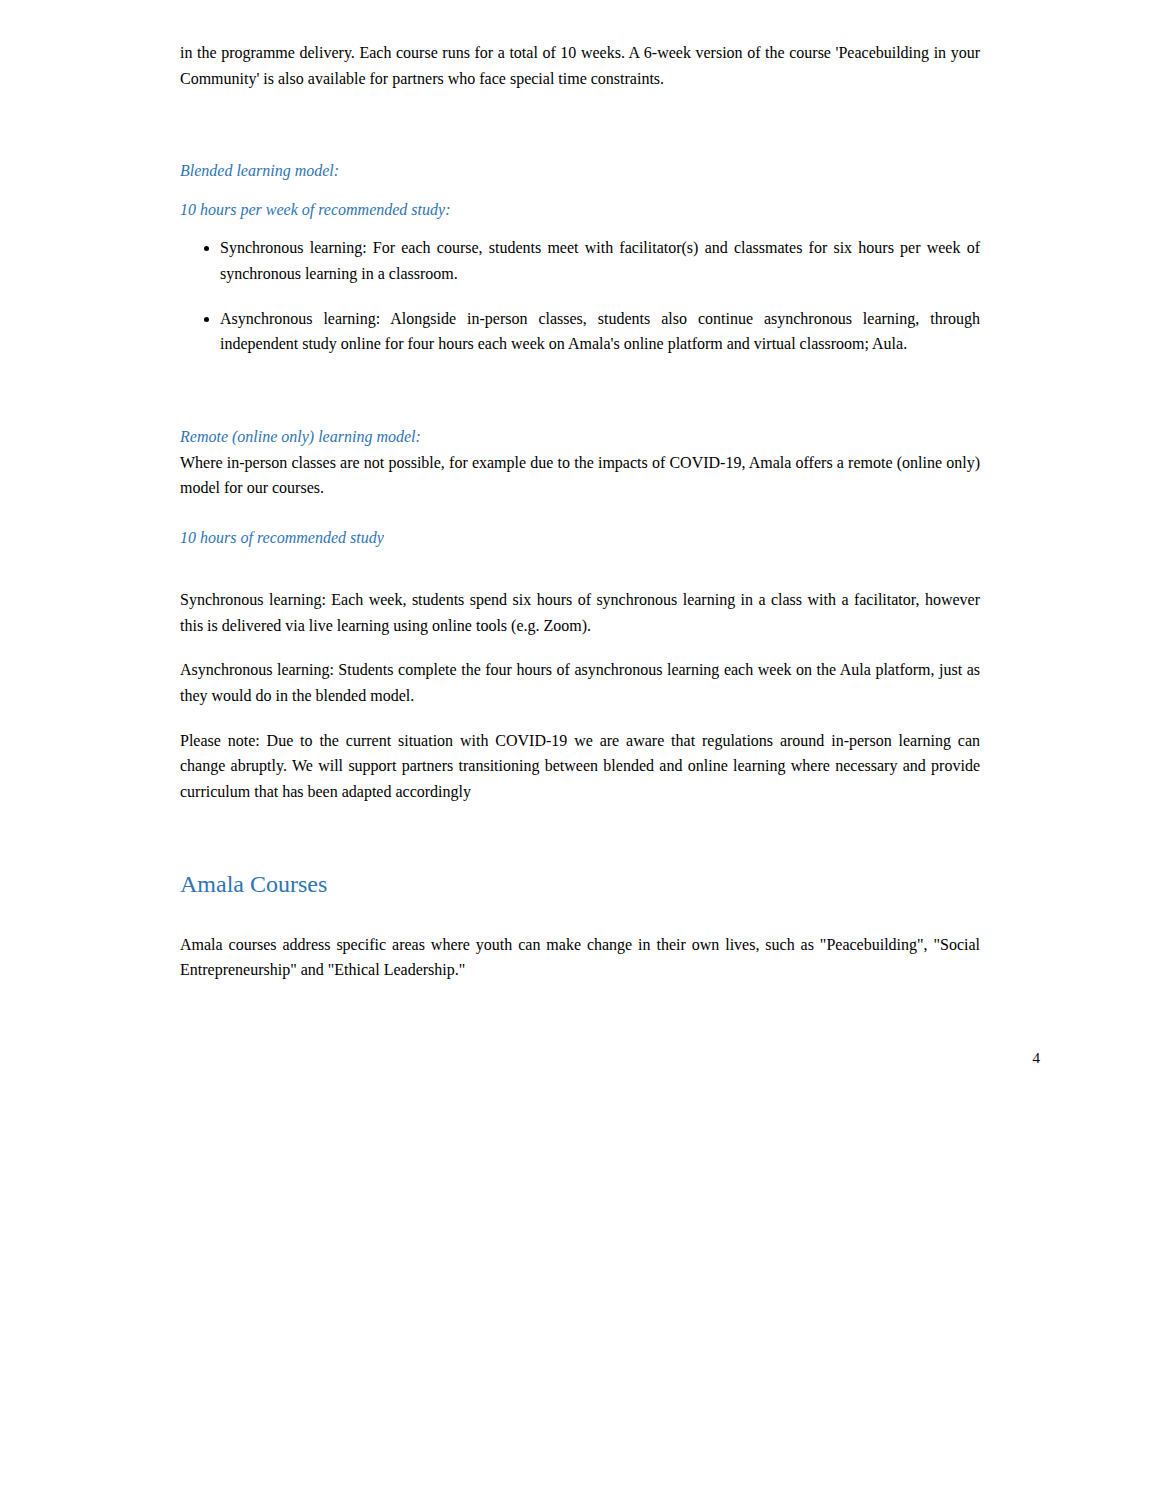in the programme delivery. Each course runs for a total of 10 weeks. A 6-week version of the course 'Peacebuilding in your Community' is also available for partners who face special time constraints.
Blended learning model:
10 hours per week of recommended study:
Synchronous learning: For each course, students meet with facilitator(s) and classmates for six hours per week of synchronous learning in a classroom.
Asynchronous learning: Alongside in-person classes, students also continue asynchronous learning, through independent study online for four hours each week on Amala's online platform and virtual classroom; Aula.
Remote (online only) learning model:
Where in-person classes are not possible, for example due to the impacts of COVID-19, Amala offers a remote (online only) model for our courses.
10 hours of recommended study
Synchronous learning: Each week, students spend six hours of synchronous learning in a class with a facilitator, however this is delivered via live learning using online tools (e.g. Zoom).
Asynchronous learning: Students complete the four hours of asynchronous learning each week on the Aula platform, just as they would do in the blended model.
Please note: Due to the current situation with COVID-19 we are aware that regulations around in-person learning can change abruptly. We will support partners transitioning between blended and online learning where necessary and provide curriculum that has been adapted accordingly
Amala Courses
Amala courses address specific areas where youth can make change in their own lives, such as "Peacebuilding", "Social Entrepreneurship" and "Ethical Leadership."
4